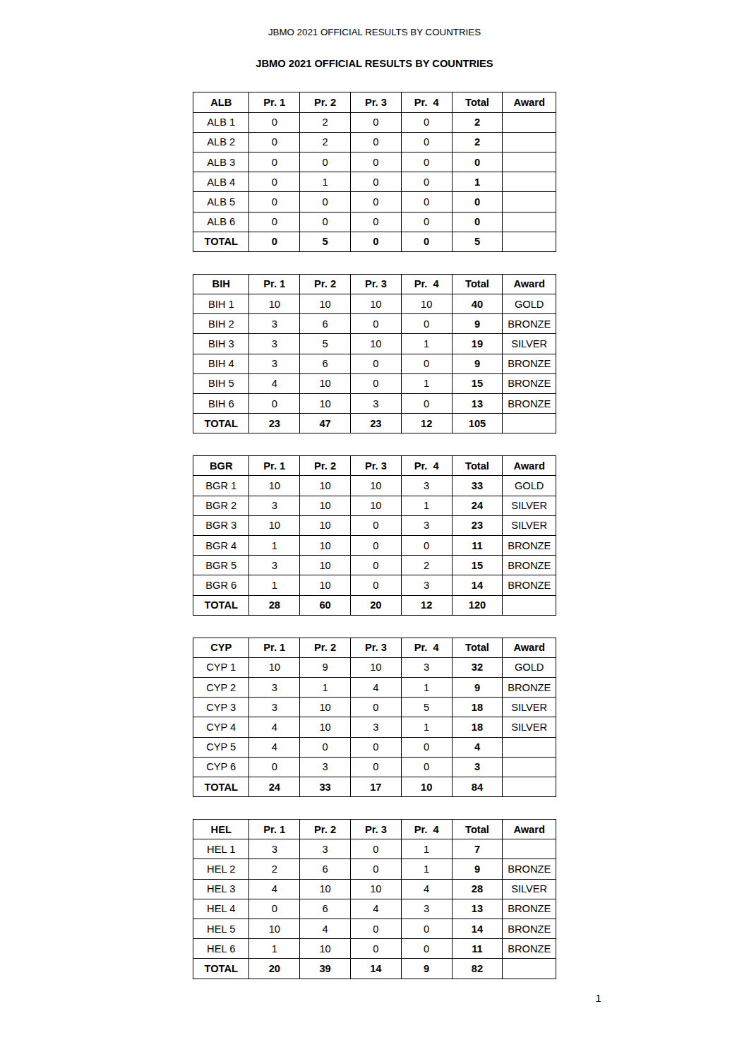JBMO 2021 OFFICIAL RESULTS BY COUNTRIES
JBMO 2021 OFFICIAL RESULTS BY COUNTRIES
| ALB | Pr. 1 | Pr. 2 | Pr. 3 | Pr. 4 | Total | Award |
| --- | --- | --- | --- | --- | --- | --- |
| ALB 1 | 0 | 2 | 0 | 0 | 2 | |
| ALB 2 | 0 | 2 | 0 | 0 | 2 | |
| ALB 3 | 0 | 0 | 0 | 0 | 0 | |
| ALB 4 | 0 | 1 | 0 | 0 | 1 | |
| ALB 5 | 0 | 0 | 0 | 0 | 0 | |
| ALB 6 | 0 | 0 | 0 | 0 | 0 | |
| TOTAL | 0 | 5 | 0 | 0 | 5 | |
| BIH | Pr. 1 | Pr. 2 | Pr. 3 | Pr. 4 | Total | Award |
| --- | --- | --- | --- | --- | --- | --- |
| BIH 1 | 10 | 10 | 10 | 10 | 40 | GOLD |
| BIH 2 | 3 | 6 | 0 | 0 | 9 | BRONZE |
| BIH 3 | 3 | 5 | 10 | 1 | 19 | SILVER |
| BIH 4 | 3 | 6 | 0 | 0 | 9 | BRONZE |
| BIH 5 | 4 | 10 | 0 | 1 | 15 | BRONZE |
| BIH 6 | 0 | 10 | 3 | 0 | 13 | BRONZE |
| TOTAL | 23 | 47 | 23 | 12 | 105 | |
| BGR | Pr. 1 | Pr. 2 | Pr. 3 | Pr. 4 | Total | Award |
| --- | --- | --- | --- | --- | --- | --- |
| BGR 1 | 10 | 10 | 10 | 3 | 33 | GOLD |
| BGR 2 | 3 | 10 | 10 | 1 | 24 | SILVER |
| BGR 3 | 10 | 10 | 0 | 3 | 23 | SILVER |
| BGR 4 | 1 | 10 | 0 | 0 | 11 | BRONZE |
| BGR 5 | 3 | 10 | 0 | 2 | 15 | BRONZE |
| BGR 6 | 1 | 10 | 0 | 3 | 14 | BRONZE |
| TOTAL | 28 | 60 | 20 | 12 | 120 | |
| CYP | Pr. 1 | Pr. 2 | Pr. 3 | Pr. 4 | Total | Award |
| --- | --- | --- | --- | --- | --- | --- |
| CYP 1 | 10 | 9 | 10 | 3 | 32 | GOLD |
| CYP 2 | 3 | 1 | 4 | 1 | 9 | BRONZE |
| CYP 3 | 3 | 10 | 0 | 5 | 18 | SILVER |
| CYP 4 | 4 | 10 | 3 | 1 | 18 | SILVER |
| CYP 5 | 4 | 0 | 0 | 0 | 4 | |
| CYP 6 | 0 | 3 | 0 | 0 | 3 | |
| TOTAL | 24 | 33 | 17 | 10 | 84 | |
| HEL | Pr. 1 | Pr. 2 | Pr. 3 | Pr. 4 | Total | Award |
| --- | --- | --- | --- | --- | --- | --- |
| HEL 1 | 3 | 3 | 0 | 1 | 7 | |
| HEL 2 | 2 | 6 | 0 | 1 | 9 | BRONZE |
| HEL 3 | 4 | 10 | 10 | 4 | 28 | SILVER |
| HEL 4 | 0 | 6 | 4 | 3 | 13 | BRONZE |
| HEL 5 | 10 | 4 | 0 | 0 | 14 | BRONZE |
| HEL 6 | 1 | 10 | 0 | 0 | 11 | BRONZE |
| TOTAL | 20 | 39 | 14 | 9 | 82 | |
1